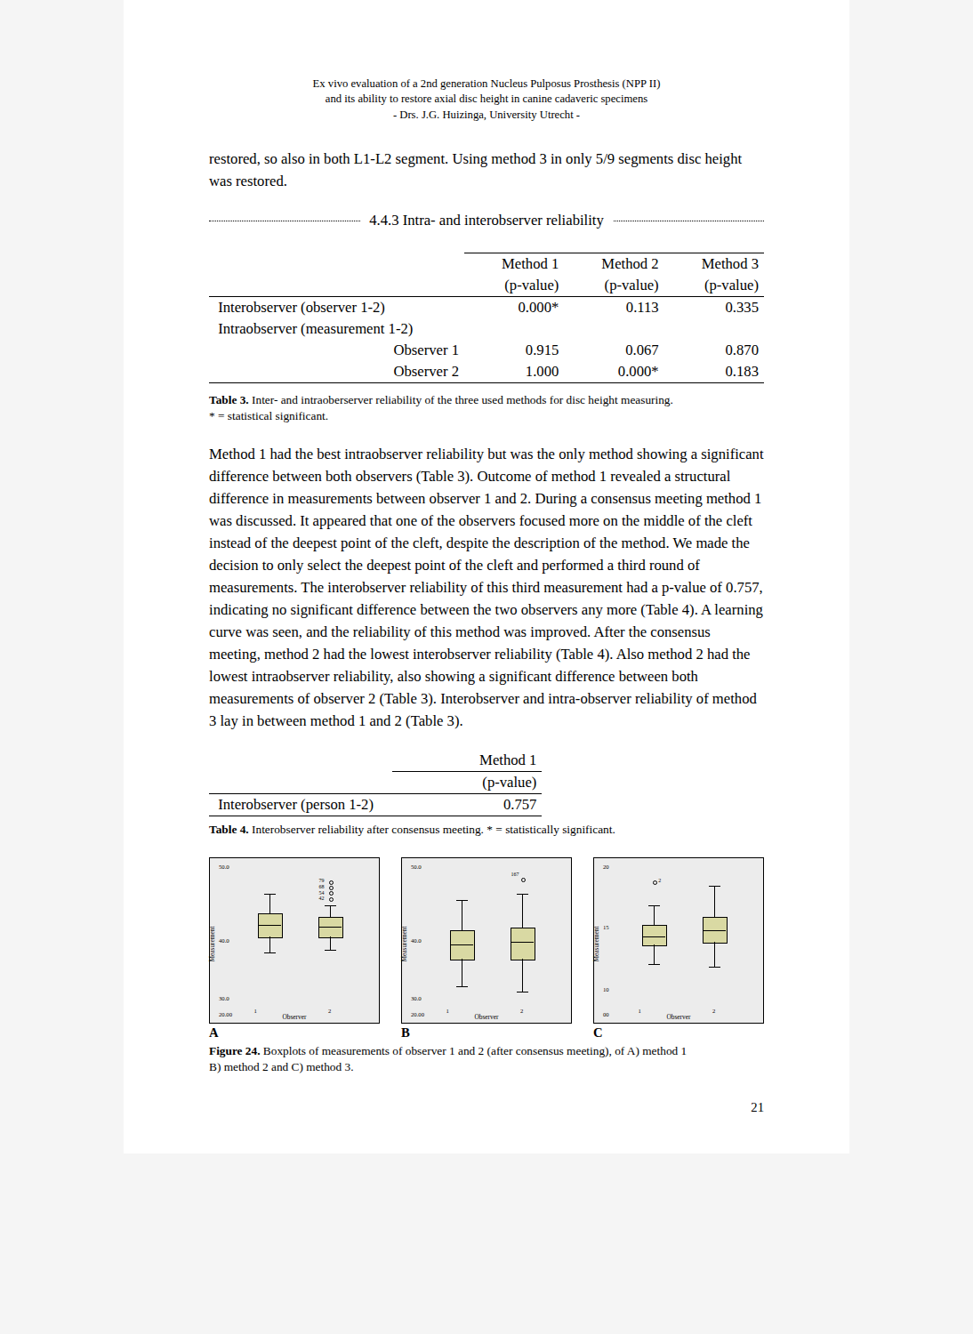Ex vivo evaluation of a 2nd generation Nucleus Pulposus Prosthesis (NPP II) and its ability to restore axial disc height in canine cadaveric specimens - Drs. J.G. Huizinga, University Utrecht -
restored, so also in both L1-L2 segment. Using method 3 in only 5/9 segments disc height was restored.
4.4.3 Intra- and interobserver reliability
| | Method 1 | Method 2 | Method 3 |
| --- | --- | --- | --- |
| | (p-value) | (p-value) | (p-value) |
| Interobserver (observer 1-2) | 0.000* | 0.113 | 0.335 |
| Intraobserver (measurement 1-2) | | | |
| Observer 1 | 0.915 | 0.067 | 0.870 |
| Observer 2 | 1.000 | 0.000* | 0.183 |
Table 3. Inter- and intraoberserver reliability of the three used methods for disc height measuring.
* = statistical significant.
Method 1 had the best intraobserver reliability but was the only method showing a significant difference between both observers (Table 3). Outcome of method 1 revealed a structural difference in measurements between observer 1 and 2. During a consensus meeting method 1 was discussed. It appeared that one of the observers focused more on the middle of the cleft instead of the deepest point of the cleft, despite the description of the method. We made the decision to only select the deepest point of the cleft and performed a third round of measurements. The interobserver reliability of this third measurement had a p-value of 0.757, indicating no significant difference between the two observers any more (Table 4). A learning curve was seen, and the reliability of this method was improved. After the consensus meeting, method 2 had the lowest interobserver reliability (Table 4). Also method 2 had the lowest intraobserver reliability, also showing a significant difference between both measurements of observer 2 (Table 3). Interobserver and intra-observer reliability of method 3 lay in between method 1 and 2 (Table 3).
| | Method 1 |
| | (p-value) |
| Interobserver (person 1-2) | 0.757 |
Table 4. Interobserver reliability after consensus meeting. * = statistically significant.
Measurement
50.00
40.00
30.00
20.00
79
68
54
42
1
2
Observer
Measurement
50.00
40.00
30.00
20.00
167
1
2
Observer
Measurement
20
15
10
00
2
1
2
Observer
A
B
C
Figure 24. Boxplots of measurements of observer 1 and 2 (after consensus meeting), of A) method 1
B) method 2 and C) method 3.
21